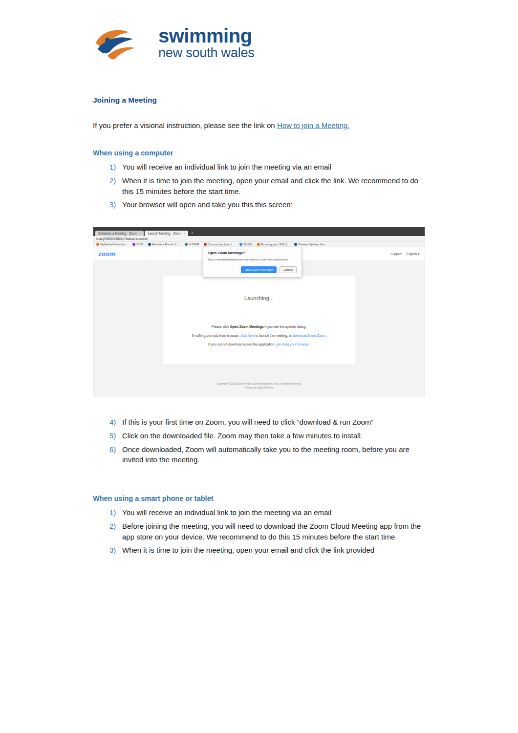swimming
new south wales
Joining a Meeting
If you prefer a visional instruction, please see the link on How to join a Meeting.
When using a computer
You will receive an individual link to join the meeting via an email
When it is time to join the meeting, open your email and click the link. We recommend to do this 15 minutes before the start time.
Your browser will open and take you this this screen:
Schedule a Meeting - Zoom ×
Launch Meeting - Zoom ×
+
n.us/j/93553298011?status=success
MyNetball Administ... OCG Members Portal - Li... V-STAR Community Sport I... SNSW Running your SSO |... Greater Sydney Spo...
zoom
Support English ▾
Launching...
Please click Open Zoom Meetings if you see the system dialog.
If nothing prompts from browser, click here to launch the meeting, or download & run Zoom.
If you cannot download or run the application, join from your browser.
Copyright ©2020 Zoom Video Communications, Inc. All rights reserved.
Privacy & Legal Policies
Open Zoom Meetings?
https://netballaustralia.zoom.us wants to open this application.
Open Zoom Meetings Cancel
If this is your first time on Zoom, you will need to click “download & run Zoom”
Click on the downloaded file. Zoom may then take a few minutes to install.
Once downloaded, Zoom will automatically take you to the meeting room, before you are invited into the meeting.
When using a smart phone or tablet
You will receive an individual link to join the meeting via an email
Before joining the meeting, you will need to download the Zoom Cloud Meeting app from the app store on your device. We recommend to do this 15 minutes before the start time.
When it is time to join the meeting, open your email and click the link provided